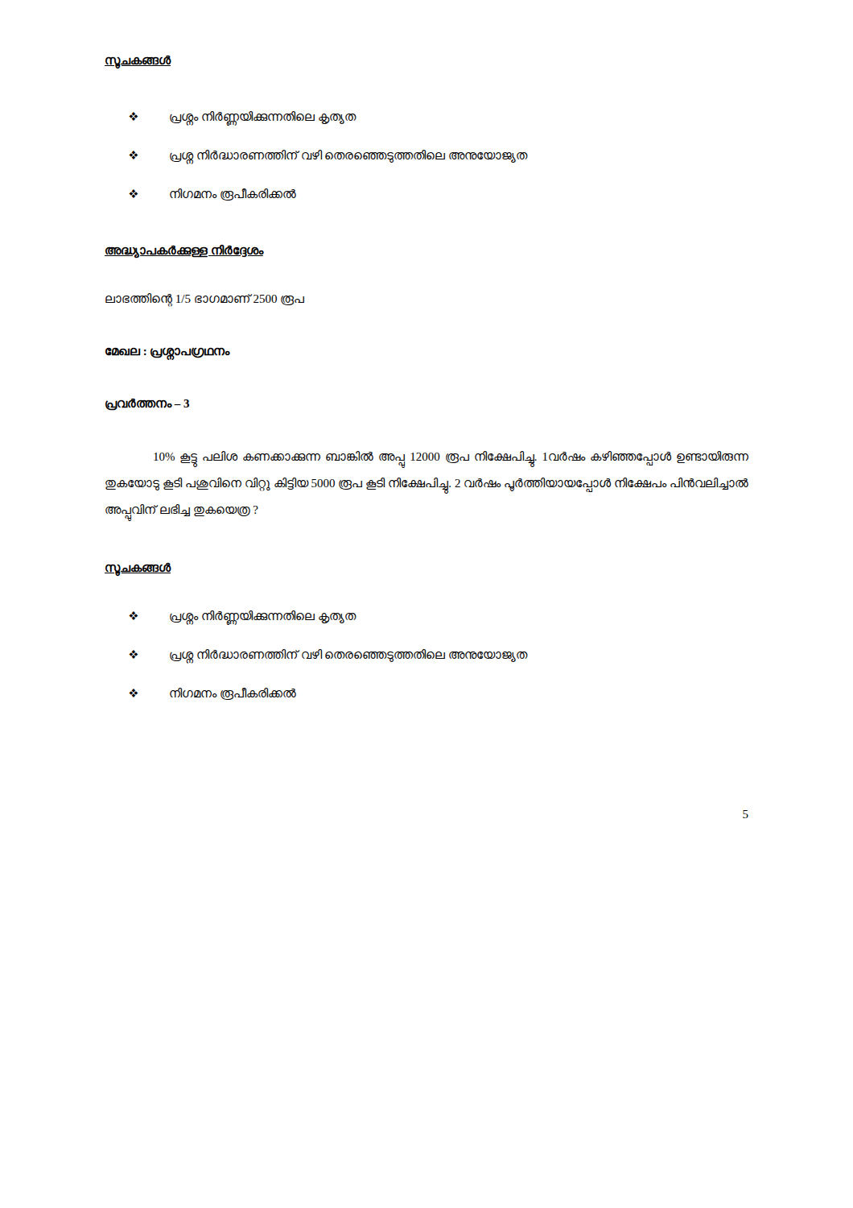സൂചകങ്ങൾ
പ്രശ്നം നിർണ്ണയിക്കുന്നതിലെ കൃത്യത
പ്രശ്ന നിർദ്ധാരണത്തിന് വഴി തെരഞ്ഞെടുത്തതിലെ അനുയോജ്യത
നിഗമനം രൂപീകരിക്കൽ
അദ്ധ്യാപകർക്കുള്ള നിർദ്ദേശം
ലാഭത്തിന്റെ 1/5 ഭാഗമാണ് 2500 രൂപ
മേഖല : പ്രശ്നാപഗ്രഥനം
പ്രവർത്തനം – 3
10% കൂട്ടു പലിശ കണക്കാക്കുന്ന ബാങ്കിൽ അപ്പു 12000 രൂപ നിക്ഷേപിച്ചു. 1വർഷം കഴിഞ്ഞപ്പോൾ ഉണ്ടായിരുന്ന തുകയോടു കൂടി പശുവിനെ വിറ്റു കിട്ടിയ 5000 രൂപ കൂടി നിക്ഷേപിച്ചു. 2 വർഷം പൂർത്തിയായപ്പോൾ നിക്ഷേപം പിൻവലിച്ചാൽ അപ്പുവിന് ലഭിച്ച തുകയെത്ര ?
സൂചകങ്ങൾ
പ്രശ്നം നിർണ്ണയിക്കുന്നതിലെ കൃത്യത
പ്രശ്ന നിർദ്ധാരണത്തിന് വഴി തെരഞ്ഞെടുത്തതിലെ അനുയോജ്യത
നിഗമനം രൂപീകരിക്കൽ
5